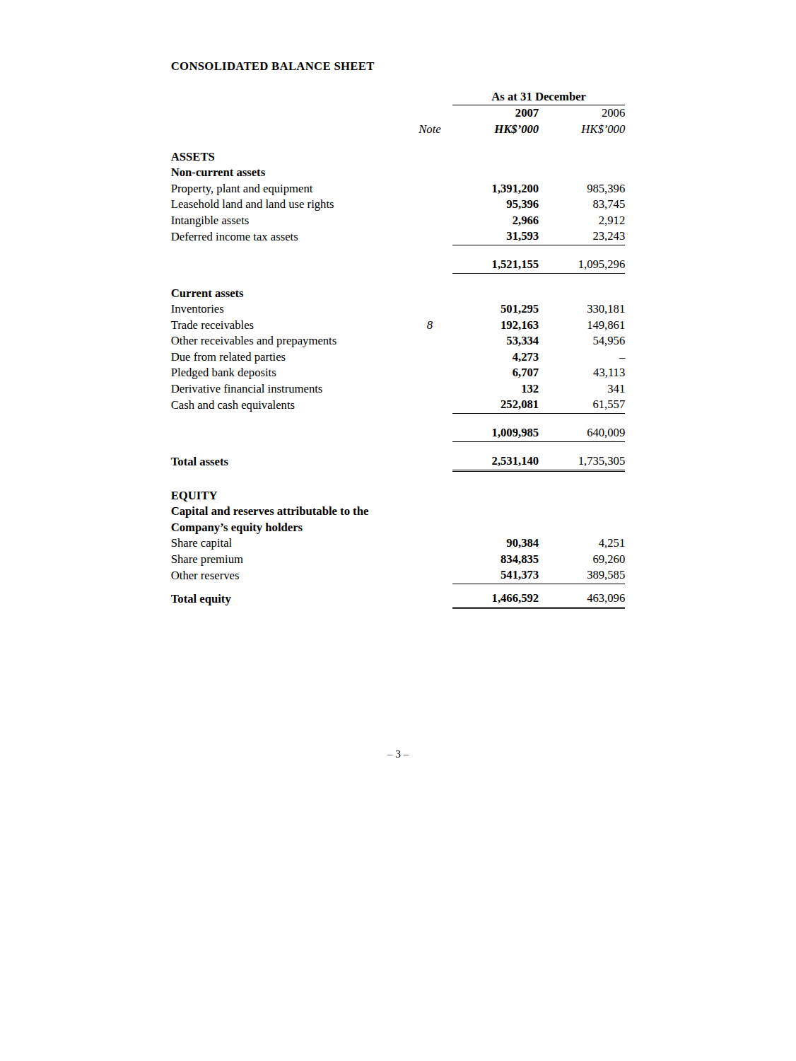CONSOLIDATED BALANCE SHEET
| | | As at 31 December |
| | | 2007 | 2006 |
| | Note | HK$’000 | HK$’000 |
| ASSETS | | | |
| Non-current assets | | | |
| Property, plant and equipment | | 1,391,200 | 985,396 |
| Leasehold land and land use rights | | 95,396 | 83,745 |
| Intangible assets | | 2,966 | 2,912 |
| Deferred income tax assets | | 31,593 | 23,243 |
| | | 1,521,155 | 1,095,296 |
| Current assets | | | |
| Inventories | | 501,295 | 330,181 |
| Trade receivables | 8 | 192,163 | 149,861 |
| Other receivables and prepayments | | 53,334 | 54,956 |
| Due from related parties | | 4,273 | – |
| Pledged bank deposits | | 6,707 | 43,113 |
| Derivative financial instruments | | 132 | 341 |
| Cash and cash equivalents | | 252,081 | 61,557 |
| | | 1,009,985 | 640,009 |
| Total assets | | 2,531,140 | 1,735,305 |
| EQUITY | | | |
| Capital and reserves attributable to the | | | |
| Company’s equity holders | | | |
| Share capital | | 90,384 | 4,251 |
| Share premium | | 834,835 | 69,260 |
| Other reserves | | 541,373 | 389,585 |
| Total equity | | 1,466,592 | 463,096 |
– 3 –